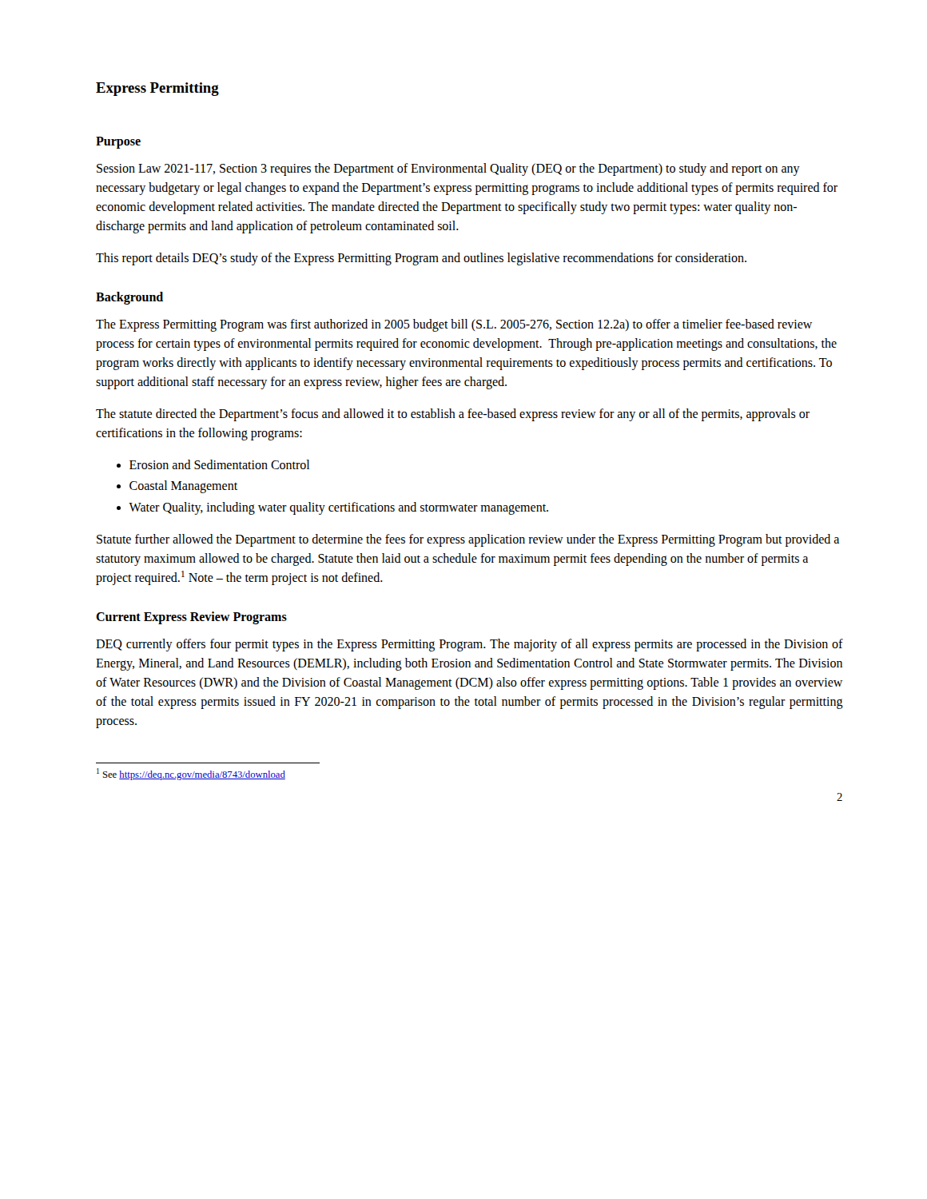Express Permitting
Purpose
Session Law 2021-117, Section 3 requires the Department of Environmental Quality (DEQ or the Department) to study and report on any necessary budgetary or legal changes to expand the Department’s express permitting programs to include additional types of permits required for economic development related activities. The mandate directed the Department to specifically study two permit types: water quality non-discharge permits and land application of petroleum contaminated soil.
This report details DEQ’s study of the Express Permitting Program and outlines legislative recommendations for consideration.
Background
The Express Permitting Program was first authorized in 2005 budget bill (S.L. 2005-276, Section 12.2a) to offer a timelier fee-based review process for certain types of environmental permits required for economic development. Through pre-application meetings and consultations, the program works directly with applicants to identify necessary environmental requirements to expeditiously process permits and certifications. To support additional staff necessary for an express review, higher fees are charged.
The statute directed the Department’s focus and allowed it to establish a fee-based express review for any or all of the permits, approvals or certifications in the following programs:
Erosion and Sedimentation Control
Coastal Management
Water Quality, including water quality certifications and stormwater management.
Statute further allowed the Department to determine the fees for express application review under the Express Permitting Program but provided a statutory maximum allowed to be charged. Statute then laid out a schedule for maximum permit fees depending on the number of permits a project required.1 Note – the term project is not defined.
Current Express Review Programs
DEQ currently offers four permit types in the Express Permitting Program. The majority of all express permits are processed in the Division of Energy, Mineral, and Land Resources (DEMLR), including both Erosion and Sedimentation Control and State Stormwater permits. The Division of Water Resources (DWR) and the Division of Coastal Management (DCM) also offer express permitting options. Table 1 provides an overview of the total express permits issued in FY 2020-21 in comparison to the total number of permits processed in the Division’s regular permitting process.
1 See https://deq.nc.gov/media/8743/download
2